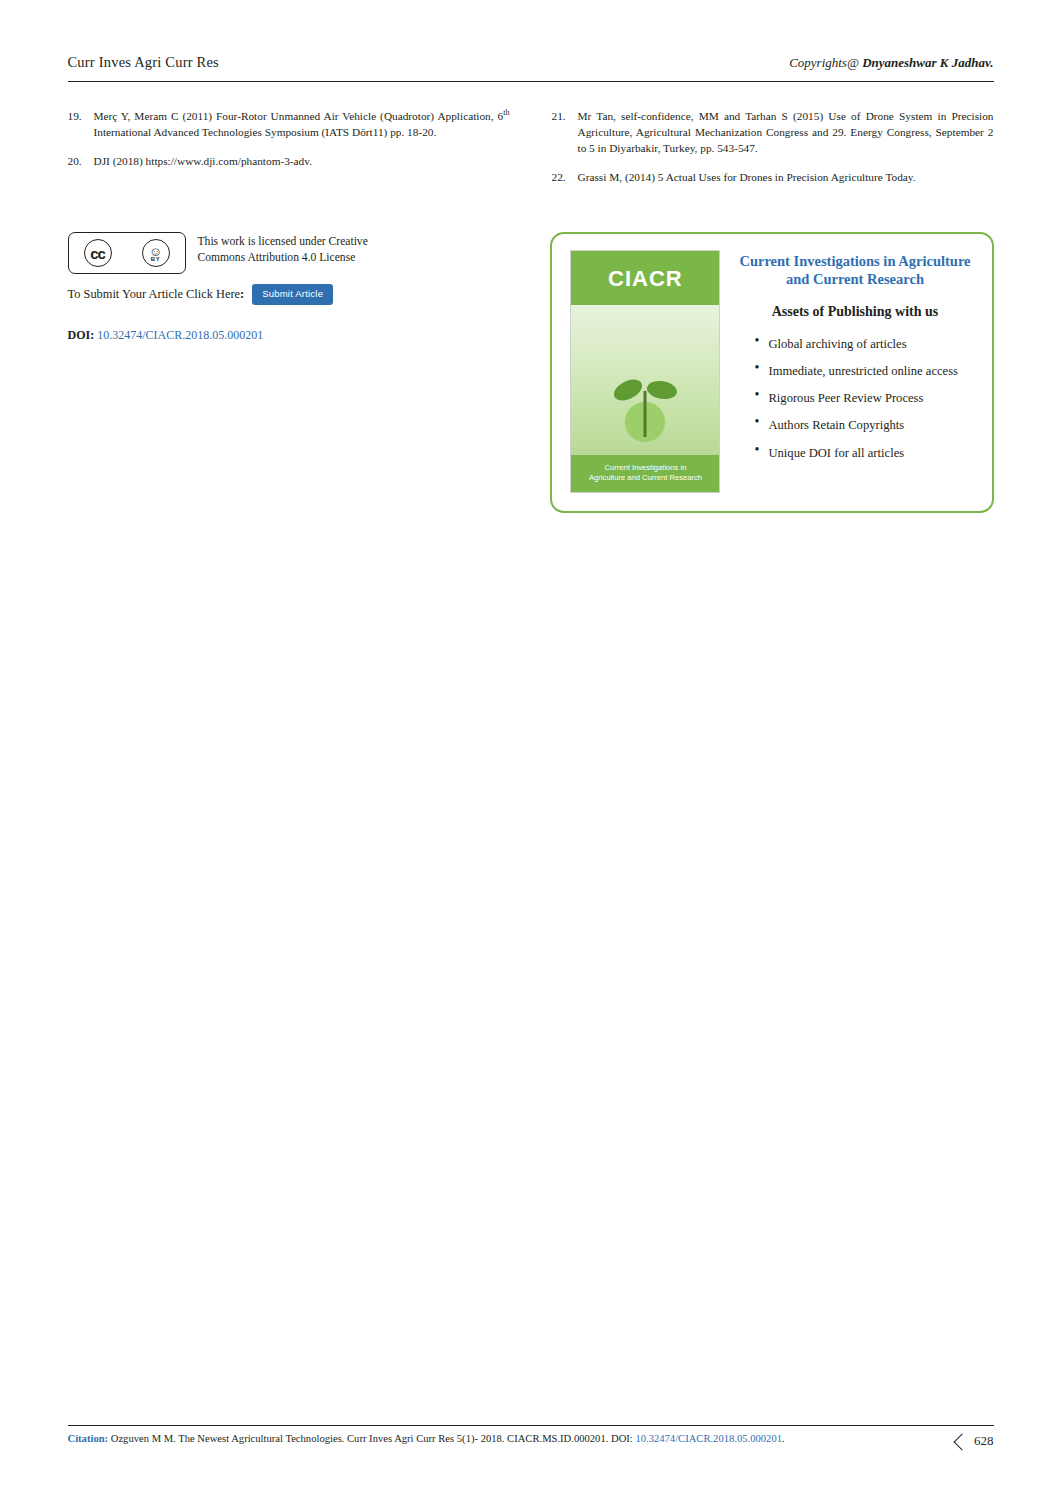Curr Inves Agri Curr Res
Copyrights@ Dnyaneshwar K Jadhav.
19. Merç Y, Meram C (2011) Four-Rotor Unmanned Air Vehicle (Quadrotor) Application, 6th International Advanced Technologies Symposium (IATS Dört11) pp. 18-20.
20. DJI (2018) https://www.dji.com/phantom-3-adv.
21. Mr Tan, self-confidence, MM and Tarhan S (2015) Use of Drone System in Precision Agriculture, Agricultural Mechanization Congress and 29. Energy Congress, September 2 to 5 in Diyarbakir, Turkey, pp. 543-547.
22. Grassi M, (2014) 5 Actual Uses for Drones in Precision Agriculture Today.
cc
☺
BY
This work is licensed under Creative
Commons Attribution 4.0 License
To Submit Your Article Click Here: Submit Article
DOI: 10.32474/CIACR.2018.05.000201
CIACR
Current Investigations in
Agriculture and Current Research
Current Investigations in Agriculture
and Current Research
Assets of Publishing with us
Global archiving of articles
Immediate, unrestricted online access
Rigorous Peer Review Process
Authors Retain Copyrights
Unique DOI for all articles
Citation: Ozguven M M. The Newest Agricultural Technologies. Curr Inves Agri Curr Res 5(1)- 2018. CIACR.MS.ID.000201. DOI: 10.32474/CIACR.2018.05.000201.
628